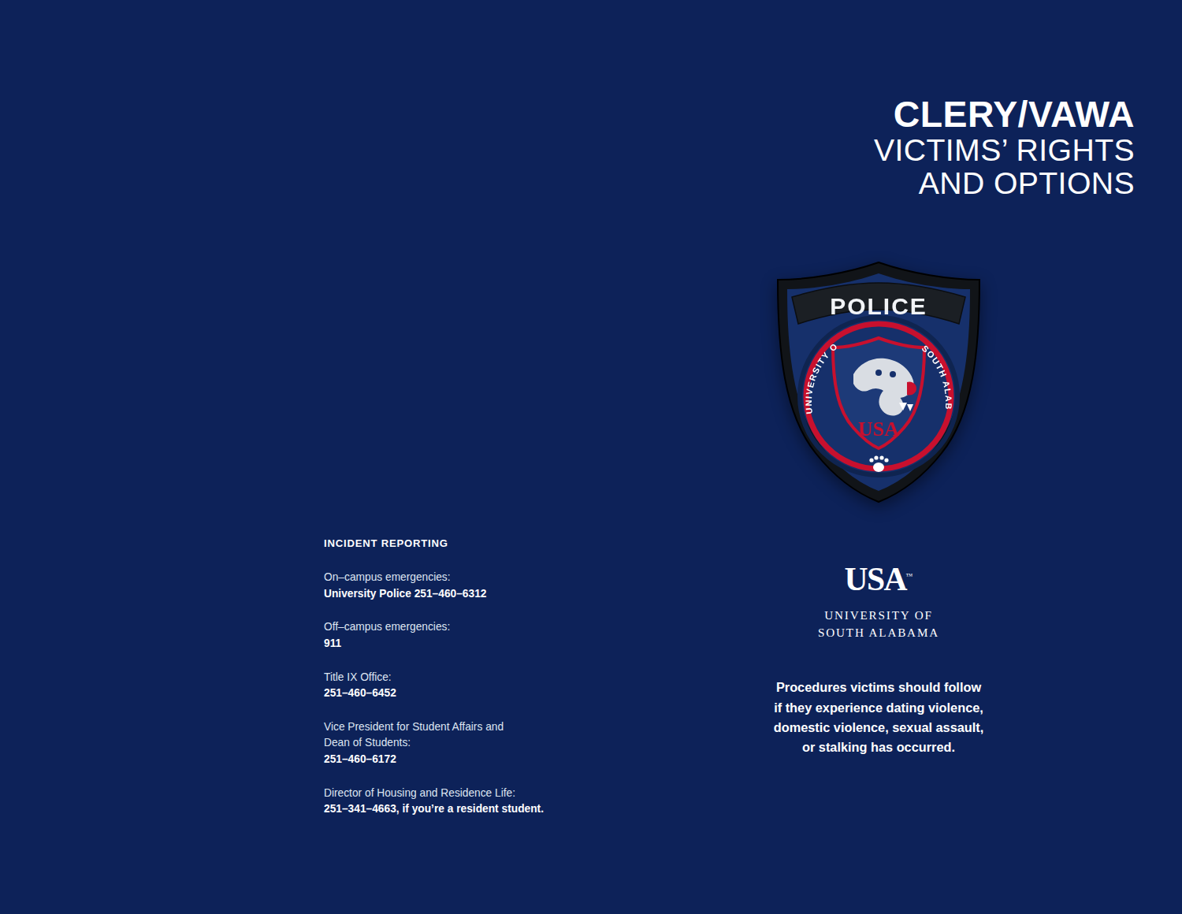Incident Reporting
On–campus emergencies:
University Police 251–460–6312
Off–campus emergencies:
911
Title IX Office:
251–460–6452
Vice President for Student Affairs and
Dean of Students:
251–460–6172
Director of Housing and Residence Life:
251–341–4663, if you’re a resident student.
CLERY/VAWA VICTIMS’ RIGHTS AND OPTIONS
POLICE USA UNIVERSITY OF SOUTH ALABAMA
USA™
UNIVERSITY OF
SOUTH ALABAMA
Procedures victims should follow
if they experience dating violence,
domestic violence, sexual assault,
or stalking has occurred.